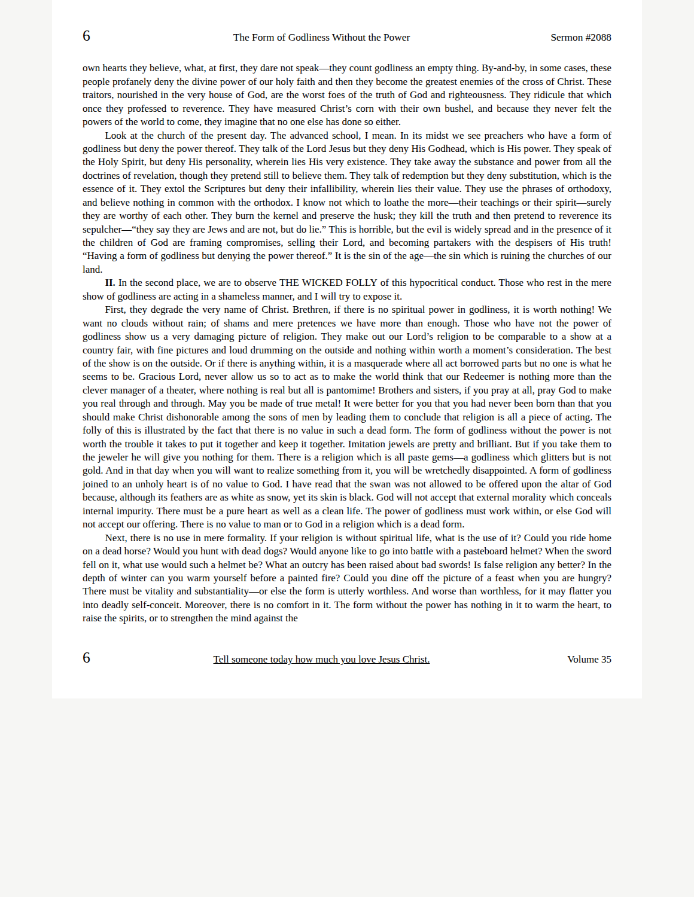6
The Form of Godliness Without the Power
Sermon #2088
own hearts they believe, what, at first, they dare not speak—they count godliness an empty thing. By-and-by, in some cases, these people profanely deny the divine power of our holy faith and then they become the greatest enemies of the cross of Christ. These traitors, nourished in the very house of God, are the worst foes of the truth of God and righteousness. They ridicule that which once they professed to reverence. They have measured Christ’s corn with their own bushel, and because they never felt the powers of the world to come, they imagine that no one else has done so either.
Look at the church of the present day. The advanced school, I mean. In its midst we see preachers who have a form of godliness but deny the power thereof. They talk of the Lord Jesus but they deny His Godhead, which is His power. They speak of the Holy Spirit, but deny His personality, wherein lies His very existence. They take away the substance and power from all the doctrines of revelation, though they pretend still to believe them. They talk of redemption but they deny substitution, which is the essence of it. They extol the Scriptures but deny their infallibility, wherein lies their value. They use the phrases of orthodoxy, and believe nothing in common with the orthodox. I know not which to loathe the more—their teachings or their spirit—surely they are worthy of each other. They burn the kernel and preserve the husk; they kill the truth and then pretend to reverence its sepulcher—“they say they are Jews and are not, but do lie.” This is horrible, but the evil is widely spread and in the presence of it the children of God are framing compromises, selling their Lord, and becoming partakers with the despisers of His truth! “Having a form of godliness but denying the power thereof.” It is the sin of the age—the sin which is ruining the churches of our land.
II. In the second place, we are to observe THE WICKED FOLLY of this hypocritical conduct. Those who rest in the mere show of godliness are acting in a shameless manner, and I will try to expose it.
First, they degrade the very name of Christ. Brethren, if there is no spiritual power in godliness, it is worth nothing! We want no clouds without rain; of shams and mere pretences we have more than enough. Those who have not the power of godliness show us a very damaging picture of religion. They make out our Lord’s religion to be comparable to a show at a country fair, with fine pictures and loud drumming on the outside and nothing within worth a moment’s consideration. The best of the show is on the outside. Or if there is anything within, it is a masquerade where all act borrowed parts but no one is what he seems to be. Gracious Lord, never allow us so to act as to make the world think that our Redeemer is nothing more than the clever manager of a theater, where nothing is real but all is pantomime! Brothers and sisters, if you pray at all, pray God to make you real through and through. May you be made of true metal! It were better for you that you had never been born than that you should make Christ dishonorable among the sons of men by leading them to conclude that religion is all a piece of acting. The folly of this is illustrated by the fact that there is no value in such a dead form. The form of godliness without the power is not worth the trouble it takes to put it together and keep it together. Imitation jewels are pretty and brilliant. But if you take them to the jeweler he will give you nothing for them. There is a religion which is all paste gems—a godliness which glitters but is not gold. And in that day when you will want to realize something from it, you will be wretchedly disappointed. A form of godliness joined to an unholy heart is of no value to God. I have read that the swan was not allowed to be offered upon the altar of God because, although its feathers are as white as snow, yet its skin is black. God will not accept that external morality which conceals internal impurity. There must be a pure heart as well as a clean life. The power of godliness must work within, or else God will not accept our offering. There is no value to man or to God in a religion which is a dead form.
Next, there is no use in mere formality. If your religion is without spiritual life, what is the use of it? Could you ride home on a dead horse? Would you hunt with dead dogs? Would anyone like to go into battle with a pasteboard helmet? When the sword fell on it, what use would such a helmet be? What an outcry has been raised about bad swords! Is false religion any better? In the depth of winter can you warm yourself before a painted fire? Could you dine off the picture of a feast when you are hungry? There must be vitality and substantiality—or else the form is utterly worthless. And worse than worthless, for it may flatter you into deadly self-conceit. Moreover, there is no comfort in it. The form without the power has nothing in it to warm the heart, to raise the spirits, or to strengthen the mind against the
6
Tell someone today how much you love Jesus Christ.
Volume 35